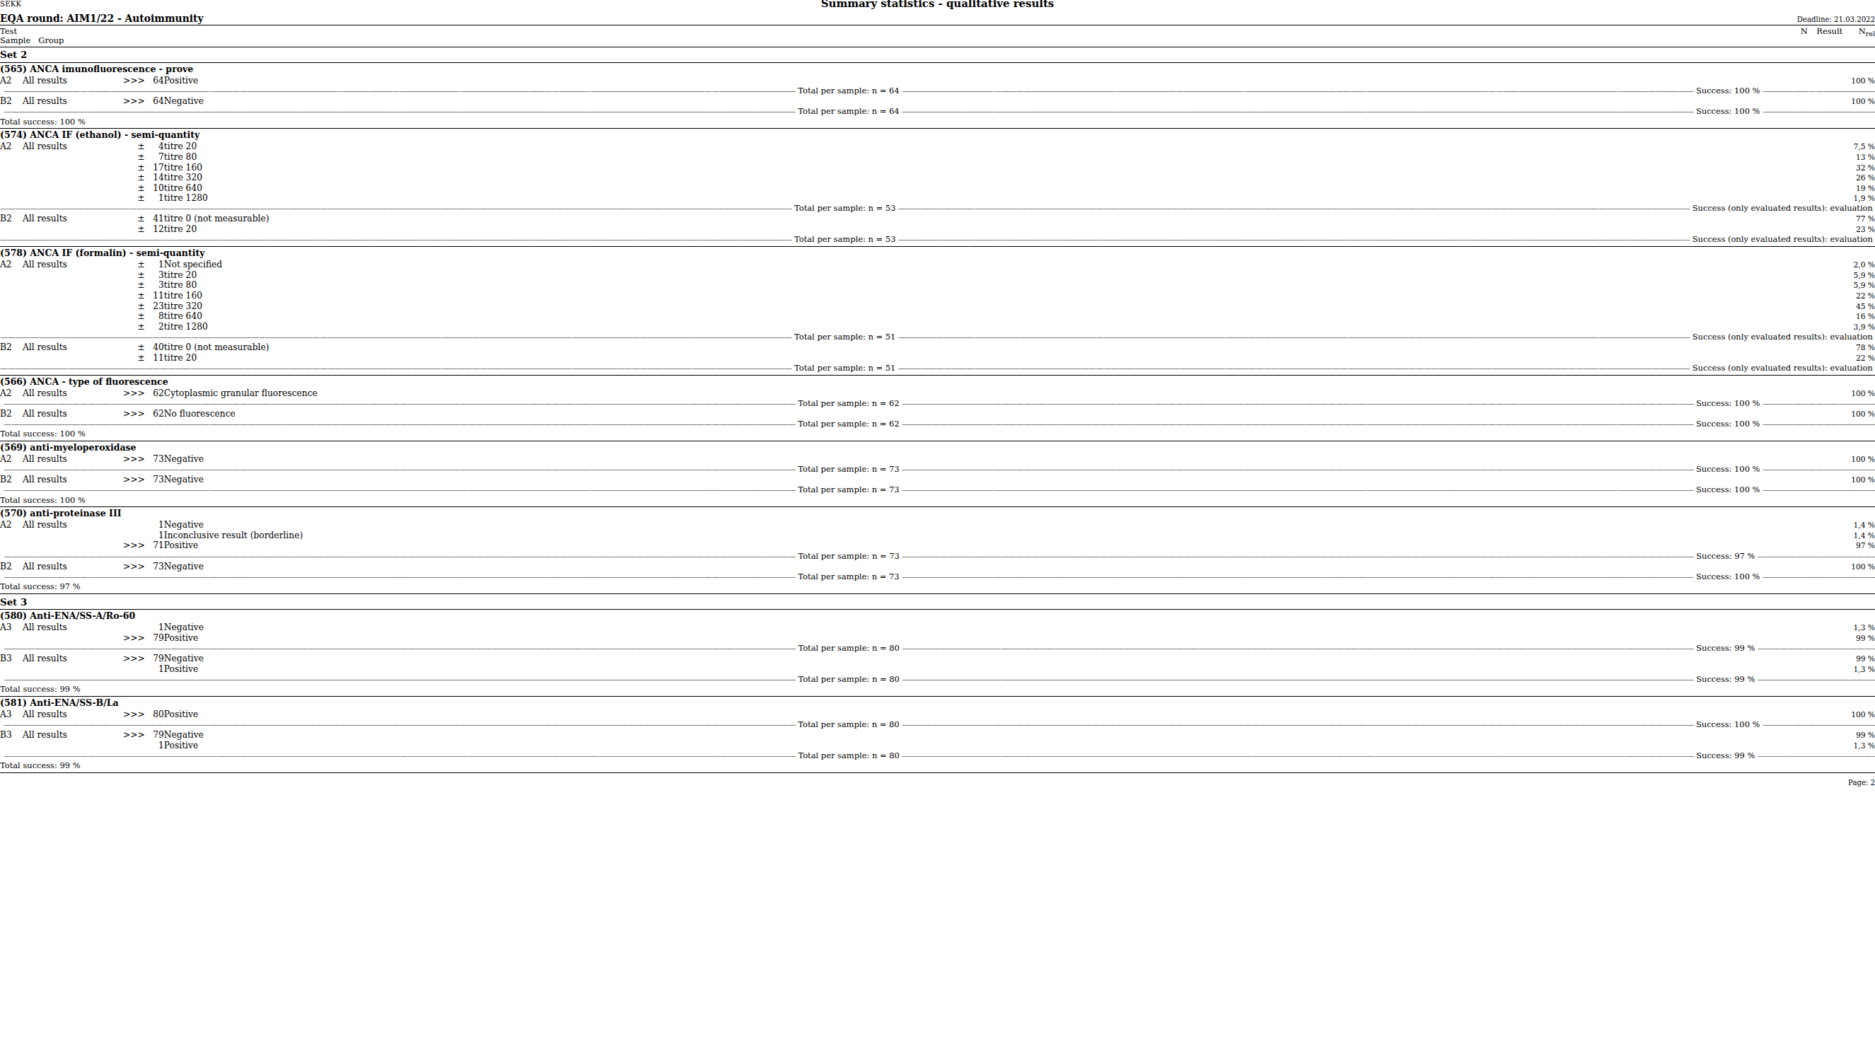SEKK
Summary statistics - qualitative results
EQA round: AIM1/22 - Autoimmunity Deadline: 21.03.2022
Test Sample Group N Result Nrel
Set 2
(565) ANCA imunofluorescence - prove
| A2 | All results | >>> | 64 | Positive | 100 % |
Total per sample: n = 64 Success: 100 %
| B2 | All results | >>> | 64 | Negative | 100 % |
Total per sample: n = 64 Success: 100 %
Total success: 100 %
(574) ANCA IF (ethanol) - semi-quantity
| A2 | All results | ± | 4 | titre 20 | 7,5 % |
| | | ± | 7 | titre 80 | 13 % |
| | | ± | 17 | titre 160 | 32 % |
| | | ± | 14 | titre 320 | 26 % |
| | | ± | 10 | titre 640 | 19 % |
| | | ± | 1 | titre 1280 | 1,9 % |
Total per sample: n = 53 Success (only evaluated results): evaluation
| B2 | All results | ± | 41 | titre 0 (not measurable) | 77 % |
| | | ± | 12 | titre 20 | 23 % |
Total per sample: n = 53 Success (only evaluated results): evaluation
(578) ANCA IF (formalin) - semi-quantity
| A2 | All results | ± | 1 | Not specified | 2,0 % |
| | | ± | 3 | titre 20 | 5,9 % |
| | | ± | 3 | titre 80 | 5,9 % |
| | | ± | 11 | titre 160 | 22 % |
| | | ± | 23 | titre 320 | 45 % |
| | | ± | 8 | titre 640 | 16 % |
| | | ± | 2 | titre 1280 | 3,9 % |
Total per sample: n = 51 Success (only evaluated results): evaluation
| B2 | All results | ± | 40 | titre 0 (not measurable) | 78 % |
| | | ± | 11 | titre 20 | 22 % |
Total per sample: n = 51 Success (only evaluated results): evaluation
(566) ANCA - type of fluorescence
| A2 | All results | >>> | 62 | Cytoplasmic granular fluorescence | 100 % |
Total per sample: n = 62 Success: 100 %
| B2 | All results | >>> | 62 | No fluorescence | 100 % |
Total per sample: n = 62 Success: 100 %
Total success: 100 %
(569) anti-myeloperoxidase
| A2 | All results | >>> | 73 | Negative | 100 % |
Total per sample: n = 73 Success: 100 %
| B2 | All results | >>> | 73 | Negative | 100 % |
Total per sample: n = 73 Success: 100 %
Total success: 100 %
(570) anti-proteinase III
| A2 | All results | | 1 | Negative | 1,4 % |
| | | | 1 | Inconclusive result (borderline) | 1,4 % |
| | | >>> | 71 | Positive | 97 % |
Total per sample: n = 73 Success: 97 %
| B2 | All results | >>> | 73 | Negative | 100 % |
Total per sample: n = 73 Success: 100 %
Total success: 97 %
Set 3
(580) Anti-ENA/SS-A/Ro-60
| A3 | All results | | 1 | Negative | 1,3 % |
| | | >>> | 79 | Positive | 99 % |
Total per sample: n = 80 Success: 99 %
| B3 | All results | >>> | 79 | Negative | 99 % |
| | | | 1 | Positive | 1,3 % |
Total per sample: n = 80 Success: 99 %
Total success: 99 %
(581) Anti-ENA/SS-B/La
| A3 | All results | >>> | 80 | Positive | 100 % |
Total per sample: n = 80 Success: 100 %
| B3 | All results | >>> | 79 | Negative | 99 % |
| | | | 1 | Positive | 1,3 % |
Total per sample: n = 80 Success: 99 %
Total success: 99 %
Page: 2